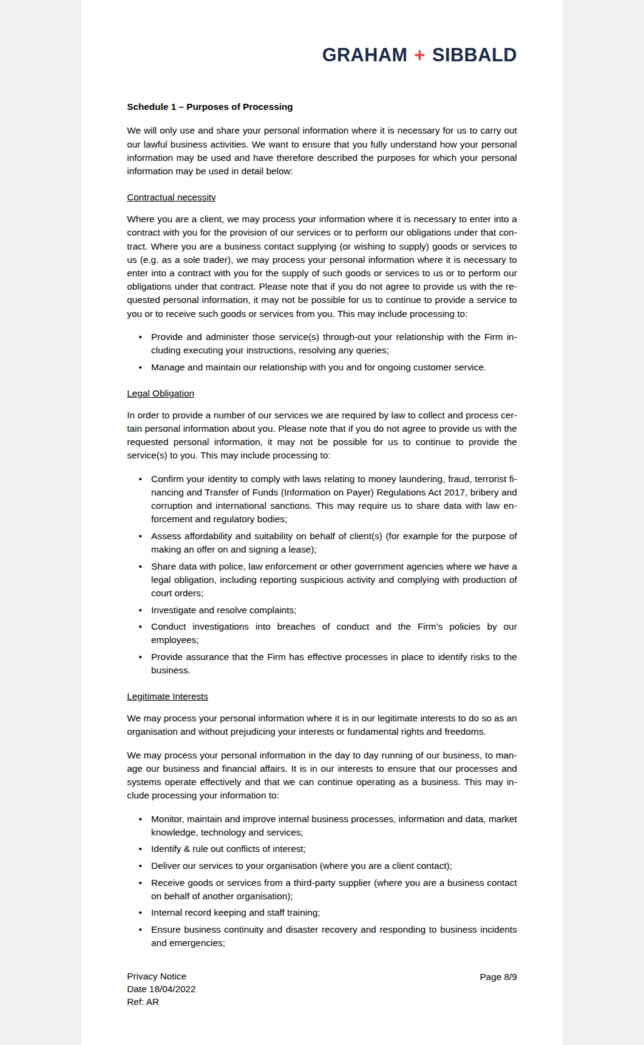GRAHAM + SIBBALD
Schedule 1 – Purposes of Processing
We will only use and share your personal information where it is necessary for us to carry out our lawful business activities. We want to ensure that you fully understand how your personal information may be used and have therefore described the purposes for which your personal information may be used in detail below:
Contractual necessity
Where you are a client, we may process your information where it is necessary to enter into a contract with you for the provision of our services or to perform our obligations under that contract. Where you are a business contact supplying (or wishing to supply) goods or services to us (e.g. as a sole trader), we may process your personal information where it is necessary to enter into a contract with you for the supply of such goods or services to us or to perform our obligations under that contract. Please note that if you do not agree to provide us with the requested personal information, it may not be possible for us to continue to provide a service to you or to receive such goods or services from you. This may include processing to:
Provide and administer those service(s) through-out your relationship with the Firm including executing your instructions, resolving any queries;
Manage and maintain our relationship with you and for ongoing customer service.
Legal Obligation
In order to provide a number of our services we are required by law to collect and process certain personal information about you. Please note that if you do not agree to provide us with the requested personal information, it may not be possible for us to continue to provide the service(s) to you. This may include processing to:
Confirm your identity to comply with laws relating to money laundering, fraud, terrorist financing and Transfer of Funds (Information on Payer) Regulations Act 2017, bribery and corruption and international sanctions. This may require us to share data with law enforcement and regulatory bodies;
Assess affordability and suitability on behalf of client(s) (for example for the purpose of making an offer on and signing a lease);
Share data with police, law enforcement or other government agencies where we have a legal obligation, including reporting suspicious activity and complying with production of court orders;
Investigate and resolve complaints;
Conduct investigations into breaches of conduct and the Firm’s policies by our employees;
Provide assurance that the Firm has effective processes in place to identify risks to the business.
Legitimate Interests
We may process your personal information where it is in our legitimate interests to do so as an organisation and without prejudicing your interests or fundamental rights and freedoms.
We may process your personal information in the day to day running of our business, to manage our business and financial affairs. It is in our interests to ensure that our processes and systems operate effectively and that we can continue operating as a business. This may include processing your information to:
Monitor, maintain and improve internal business processes, information and data, market knowledge, technology and services;
Identify & rule out conflicts of interest;
Deliver our services to your organisation (where you are a client contact);
Receive goods or services from a third-party supplier (where you are a business contact on behalf of another organisation);
Internal record keeping and staff training;
Ensure business continuity and disaster recovery and responding to business incidents and emergencies;
Privacy Notice
Date 18/04/2022
Ref: AR
Page 8/9